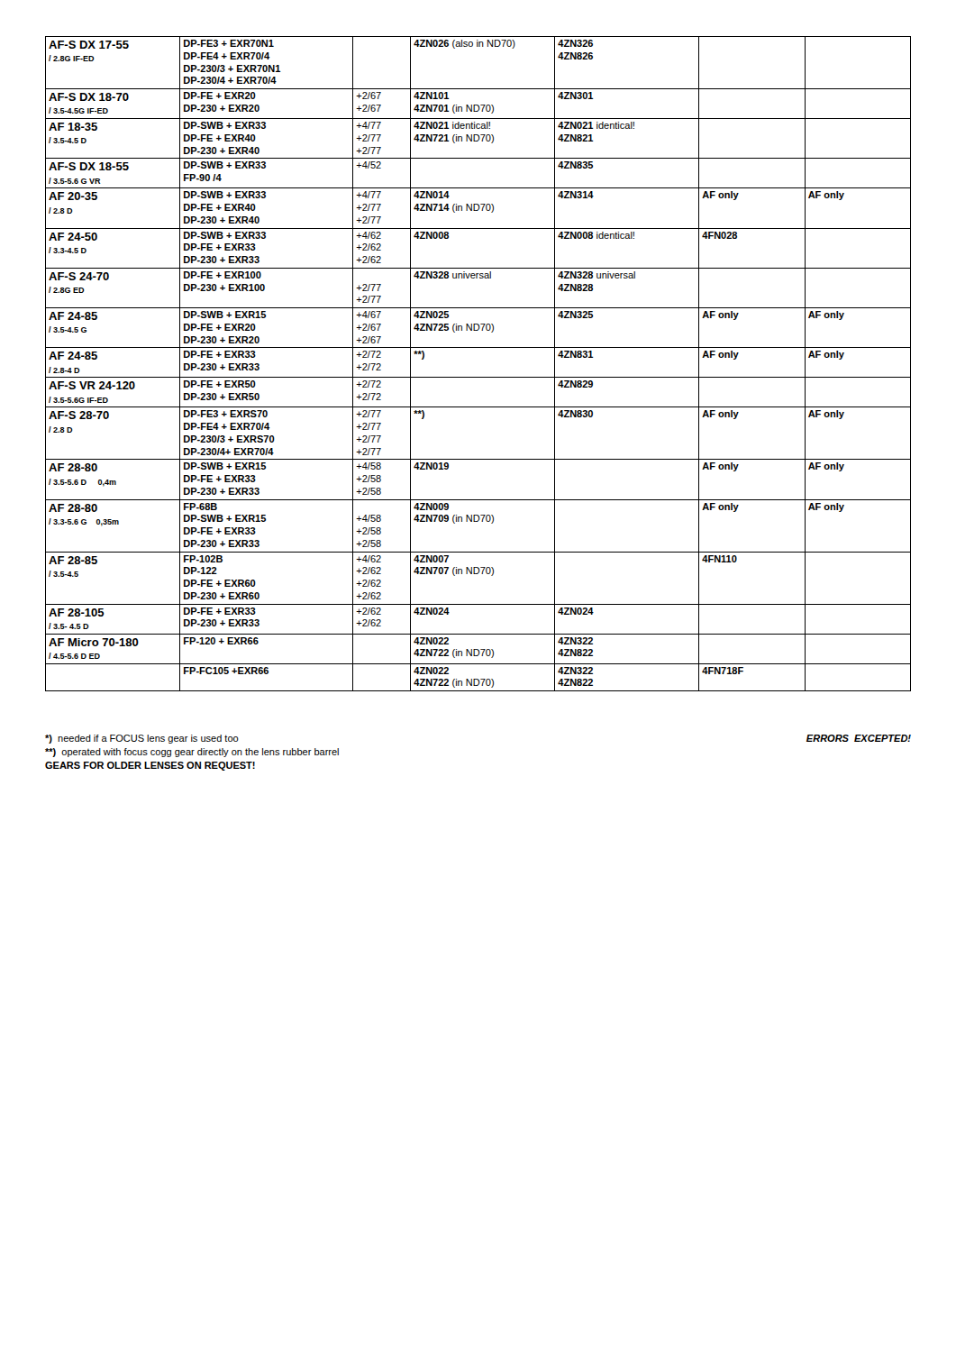| AF-S DX 17-55 / 2.8G IF-ED | DP-FE3 + EXR70N1 DP-FE4 + EXR70/4 DP-230/3 + EXR70N1 DP-230/4 + EXR70/4 | | 4ZN026 (also in ND70) | 4ZN326 4ZN826 | | |
| AF-S DX 18-70 / 3.5-4.5G IF-ED | DP-FE + EXR20 DP-230 + EXR20 | +2/67 +2/67 | 4ZN101 4ZN701 (in ND70) | 4ZN301 | | |
| AF 18-35 / 3.5-4.5 D | DP-SWB + EXR33 DP-FE + EXR40 DP-230 + EXR40 | +4/77 +2/77 +2/77 | 4ZN021 identical! 4ZN721 (in ND70) | 4ZN021 identical! 4ZN821 | | |
| AF-S DX 18-55 / 3.5-5.6 G VR | DP-SWB + EXR33 FP-90 /4 | +4/52 | | 4ZN835 | | |
| AF 20-35 / 2.8 D | DP-SWB + EXR33 DP-FE + EXR40 DP-230 + EXR40 | +4/77 +2/77 +2/77 | 4ZN014 4ZN714 (in ND70) | 4ZN314 | AF only | AF only |
| AF 24-50 / 3.3-4.5 D | DP-SWB + EXR33 DP-FE + EXR33 DP-230 + EXR33 | +4/62 +2/62 +2/62 | 4ZN008 | 4ZN008 identical! | 4FN028 | |
| AF-S 24-70 / 2.8G ED | DP-FE + EXR100 DP-230 + EXR100 | +2/77 +2/77 | 4ZN328 universal | 4ZN328 universal 4ZN828 | | |
| AF 24-85 / 3.5-4.5 G | DP-SWB + EXR15 DP-FE + EXR20 DP-230 + EXR20 | +4/67 +2/67 +2/67 | 4ZN025 4ZN725 (in ND70) | 4ZN325 | AF only | AF only |
| AF 24-85 / 2.8-4 D | DP-FE + EXR33 DP-230 + EXR33 | +2/72 +2/72 | **) | 4ZN831 | AF only | AF only |
| AF-S VR 24-120 / 3.5-5.6G IF-ED | DP-FE + EXR50 DP-230 + EXR50 | +2/72 +2/72 | | 4ZN829 | | |
| AF-S 28-70 / 2.8 D | DP-FE3 + EXRS70 DP-FE4 + EXR70/4 DP-230/3 + EXRS70 DP-230/4+ EXR70/4 | +2/77 +2/77 +2/77 +2/77 | **) | 4ZN830 | AF only | AF only |
| AF 28-80 / 3.5-5.6 D 0,4m | DP-SWB + EXR15 DP-FE + EXR33 DP-230 + EXR33 | +4/58 +2/58 +2/58 | 4ZN019 | | AF only | AF only |
| AF 28-80 / 3.3-5.6 G 0,35m | FP-68B DP-SWB + EXR15 DP-FE + EXR33 DP-230 + EXR33 | +4/58 +2/58 +2/58 | 4ZN009 4ZN709 (in ND70) | | AF only | AF only |
| AF 28-85 / 3.5-4.5 | FP-102B DP-122 DP-FE + EXR60 DP-230 + EXR60 | +4/62 +2/62 +2/62 +2/62 | 4ZN007 4ZN707 (in ND70) | | 4FN110 | |
| AF 28-105 / 3.5- 4.5 D | DP-FE + EXR33 DP-230 + EXR33 | +2/62 +2/62 | 4ZN024 | 4ZN024 | | |
| AF Micro 70-180 / 4.5-5.6 D ED | FP-120 + EXR66 | | 4ZN022 4ZN722 (in ND70) | 4ZN322 4ZN822 | | |
| | FP-FC105 +EXR66 | | 4ZN022 4ZN722 (in ND70) | 4ZN322 4ZN822 | 4FN718F | |
ERRORS EXCEPTED! *) needed if a FOCUS lens gear is used too
**) operated with focus cogg gear directly on the lens rubber barrel
GEARS FOR OLDER LENSES ON REQUEST!